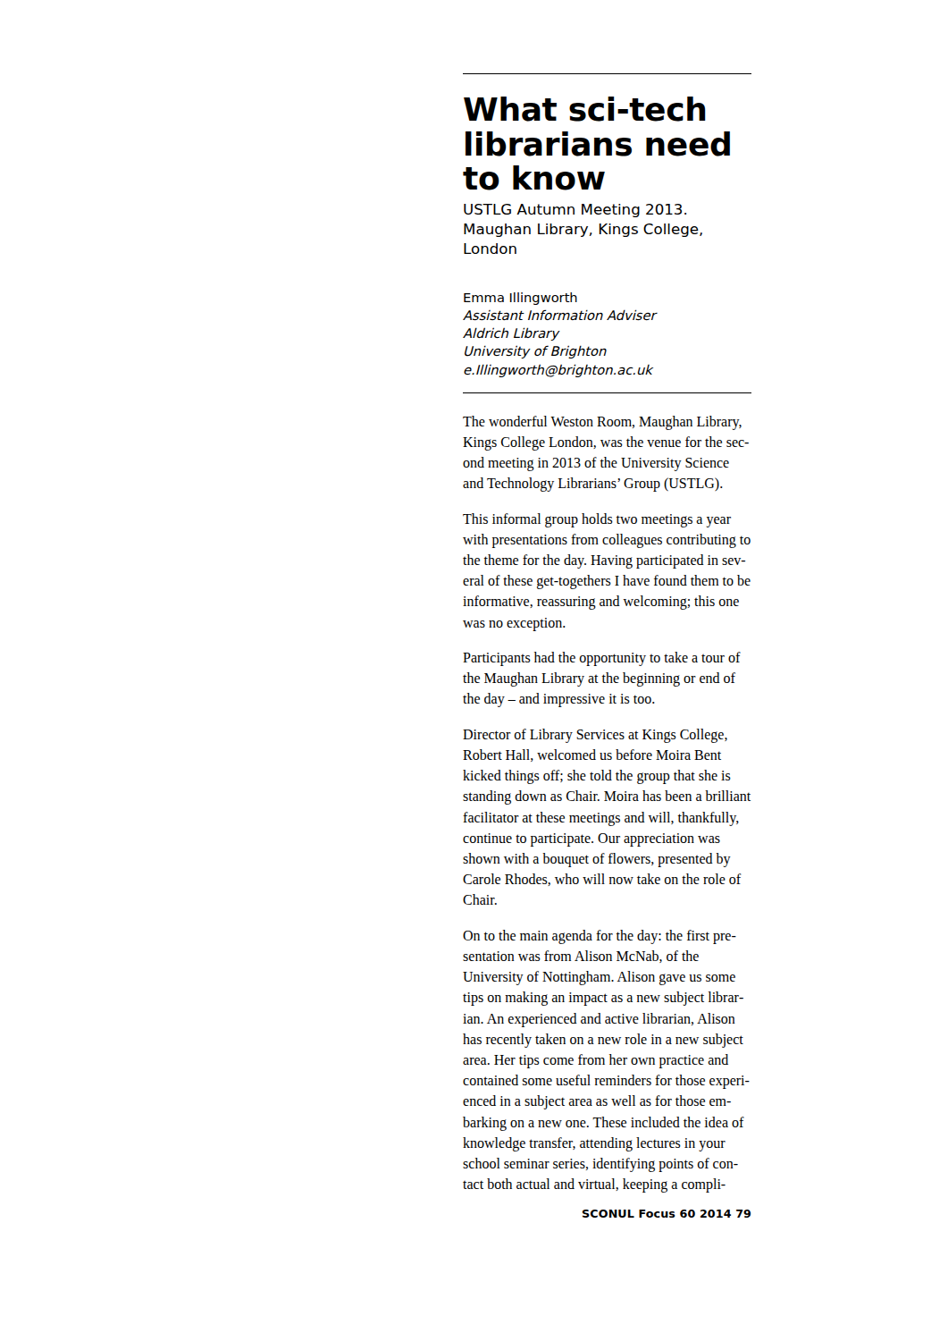What sci-tech librarians need to know
USTLG Autumn Meeting 2013.
Maughan Library, Kings College, London
Emma Illingworth
Assistant Information Adviser
Aldrich Library
University of Brighton
e.Illingworth@brighton.ac.uk
The wonderful Weston Room, Maughan Library, Kings College London, was the venue for the second meeting in 2013 of the University Science and Technology Librarians’ Group (USTLG).
This informal group holds two meetings a year with presentations from colleagues contributing to the theme for the day. Having participated in several of these get-togethers I have found them to be informative, reassuring and welcoming; this one was no exception.
Participants had the opportunity to take a tour of the Maughan Library at the beginning or end of the day – and impressive it is too.
Director of Library Services at Kings College, Robert Hall, welcomed us before Moira Bent kicked things off; she told the group that she is standing down as Chair. Moira has been a brilliant facilitator at these meetings and will, thankfully, continue to participate. Our appreciation was shown with a bouquet of flowers, presented by Carole Rhodes, who will now take on the role of Chair.
On to the main agenda for the day: the first presentation was from Alison McNab, of the University of Nottingham. Alison gave us some tips on making an impact as a new subject librarian. An experienced and active librarian, Alison has recently taken on a new role in a new subject area. Her tips come from her own practice and contained some useful reminders for those experienced in a subject area as well as for those embarking on a new one. These included the idea of knowledge transfer, attending lectures in your school seminar series, identifying points of contact both actual and virtual, keeping a compli-
SCONUL Focus 60 2014 79